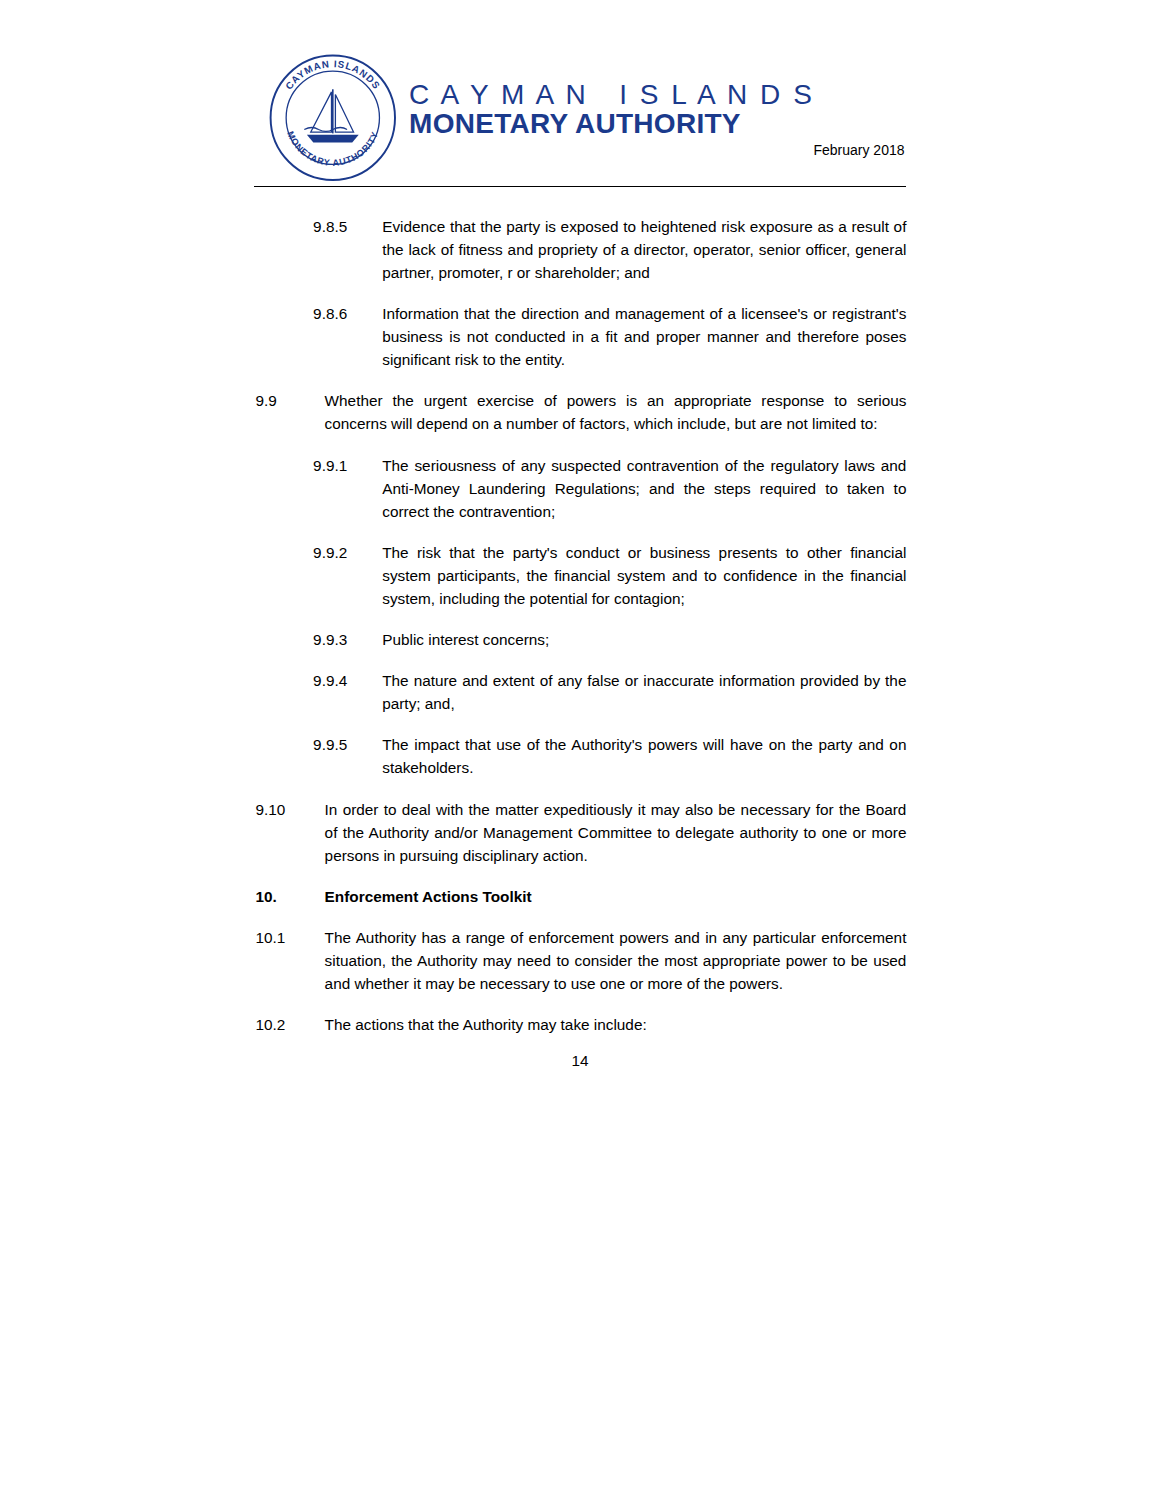CAYMAN ISLANDS MONETARY AUTHORITY
C A Y M A N I S L A N D S
MONETARY AUTHORITY
February 2018
9.8.5
Evidence that the party is exposed to heightened risk exposure as a result of the lack of fitness and propriety of a director, operator, senior officer, general partner, promoter, r or shareholder; and
9.8.6
Information that the direction and management of a licensee's or registrant's business is not conducted in a fit and proper manner and therefore poses significant risk to the entity.
9.9
Whether the urgent exercise of powers is an appropriate response to serious concerns will depend on a number of factors, which include, but are not limited to:
9.9.1
The seriousness of any suspected contravention of the regulatory laws and Anti-Money Laundering Regulations; and the steps required to taken to correct the contravention;
9.9.2
The risk that the party's conduct or business presents to other financial system participants, the financial system and to confidence in the financial system, including the potential for contagion;
9.9.3
Public interest concerns;
9.9.4
The nature and extent of any false or inaccurate information provided by the party; and,
9.9.5
The impact that use of the Authority's powers will have on the party and on stakeholders.
9.10
In order to deal with the matter expeditiously it may also be necessary for the Board of the Authority and/or Management Committee to delegate authority to one or more persons in pursuing disciplinary action.
10.
Enforcement Actions Toolkit
10.1
The Authority has a range of enforcement powers and in any particular enforcement situation, the Authority may need to consider the most appropriate power to be used and whether it may be necessary to use one or more of the powers.
10.2
The actions that the Authority may take include:
14